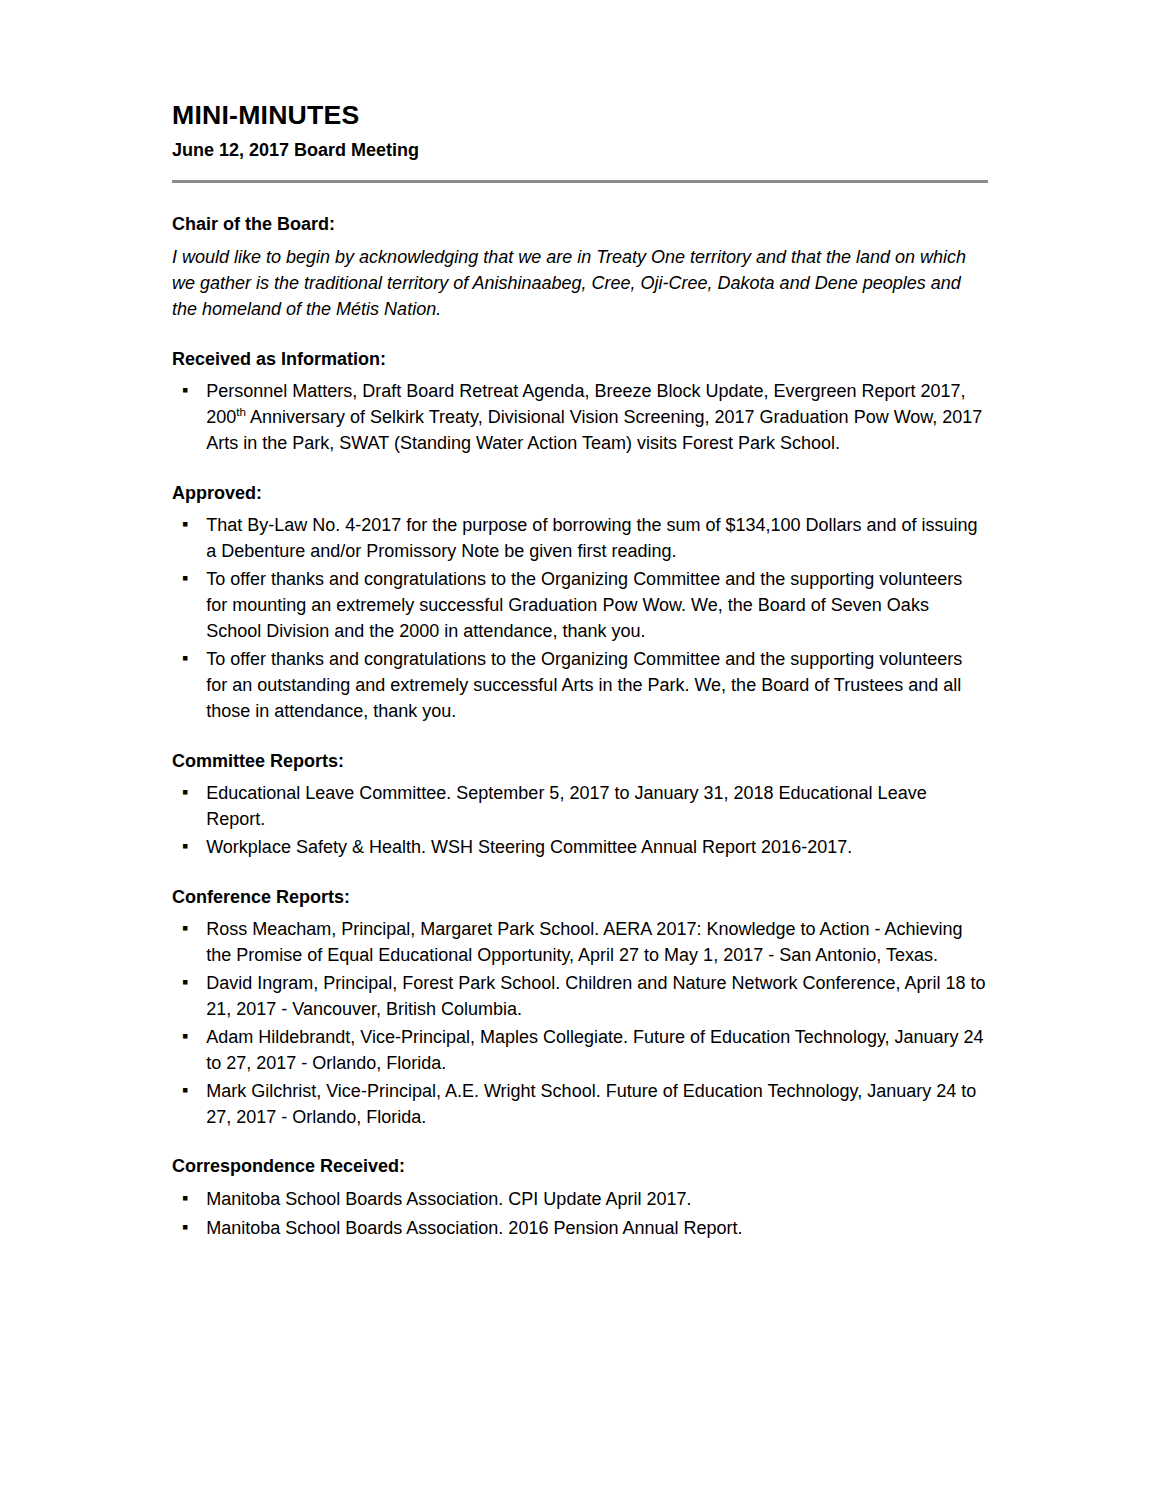MINI-MINUTES
June 12, 2017 Board Meeting
Chair of the Board:
I would like to begin by acknowledging that we are in Treaty One territory and that the land on which we gather is the traditional territory of Anishinaabeg, Cree, Oji-Cree, Dakota and Dene peoples and the homeland of the Métis Nation.
Received as Information:
Personnel Matters, Draft Board Retreat Agenda, Breeze Block Update, Evergreen Report 2017, 200th Anniversary of Selkirk Treaty, Divisional Vision Screening, 2017 Graduation Pow Wow, 2017 Arts in the Park, SWAT (Standing Water Action Team) visits Forest Park School.
Approved:
That By-Law No. 4-2017 for the purpose of borrowing the sum of $134,100 Dollars and of issuing a Debenture and/or Promissory Note be given first reading.
To offer thanks and congratulations to the Organizing Committee and the supporting volunteers for mounting an extremely successful Graduation Pow Wow. We, the Board of Seven Oaks School Division and the 2000 in attendance, thank you.
To offer thanks and congratulations to the Organizing Committee and the supporting volunteers for an outstanding and extremely successful Arts in the Park. We, the Board of Trustees and all those in attendance, thank you.
Committee Reports:
Educational Leave Committee. September 5, 2017 to January 31, 2018 Educational Leave Report.
Workplace Safety & Health. WSH Steering Committee Annual Report 2016-2017.
Conference Reports:
Ross Meacham, Principal, Margaret Park School. AERA 2017: Knowledge to Action - Achieving the Promise of Equal Educational Opportunity, April 27 to May 1, 2017 - San Antonio, Texas.
David Ingram, Principal, Forest Park School. Children and Nature Network Conference, April 18 to 21, 2017 - Vancouver, British Columbia.
Adam Hildebrandt, Vice-Principal, Maples Collegiate. Future of Education Technology, January 24 to 27, 2017 - Orlando, Florida.
Mark Gilchrist, Vice-Principal, A.E. Wright School. Future of Education Technology, January 24 to 27, 2017 - Orlando, Florida.
Correspondence Received:
Manitoba School Boards Association. CPI Update April 2017.
Manitoba School Boards Association. 2016 Pension Annual Report.